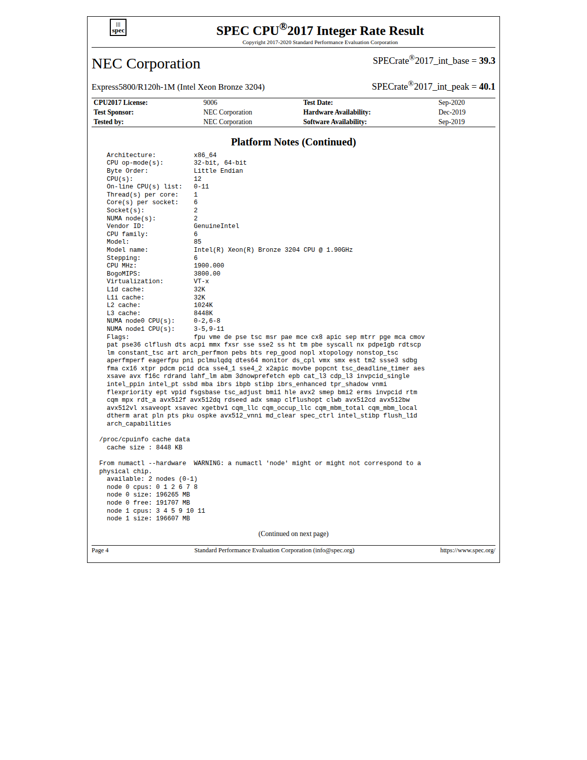|||
spec
SPEC CPU®2017 Integer Rate Result
Copyright 2017-2020 Standard Performance Evaluation Corporation
NEC Corporation
SPECrate®2017_int_base = 39.3
Express5800/R120h-1M (Intel Xeon Bronze 3204)
SPECrate®2017_int_peak = 40.1
| CPU2017 License: | 9006 | Test Date: | Sep-2020 |
| Test Sponsor: | NEC Corporation | Hardware Availability: | Dec-2019 |
| Tested by: | NEC Corporation | Software Availability: | Sep-2019 |
Platform Notes (Continued)
    Architecture:          x86_64
    CPU op-mode(s):        32-bit, 64-bit
    Byte Order:            Little Endian
    CPU(s):                12
    On-line CPU(s) list:   0-11
    Thread(s) per core:    1
    Core(s) per socket:    6
    Socket(s):             2
    NUMA node(s):          2
    Vendor ID:             GenuineIntel
    CPU family:            6
    Model:                 85
    Model name:            Intel(R) Xeon(R) Bronze 3204 CPU @ 1.90GHz
    Stepping:              6
    CPU MHz:               1900.000
    BogoMIPS:              3800.00
    Virtualization:        VT-x
    L1d cache:             32K
    L1i cache:             32K
    L2 cache:              1024K
    L3 cache:              8448K
    NUMA node0 CPU(s):     0-2,6-8
    NUMA node1 CPU(s):     3-5,9-11
    Flags:                 fpu vme de pse tsc msr pae mce cx8 apic sep mtrr pge mca cmov
    pat pse36 clflush dts acpi mmx fxsr sse sse2 ss ht tm pbe syscall nx pdpe1gb rdtscp
    lm constant_tsc art arch_perfmon pebs bts rep_good nopl xtopology nonstop_tsc
    aperfmperf eagerfpu pni pclmulqdq dtes64 monitor ds_cpl vmx smx est tm2 ssse3 sdbg
    fma cx16 xtpr pdcm pcid dca sse4_1 sse4_2 x2apic movbe popcnt tsc_deadline_timer aes
    xsave avx f16c rdrand lahf_lm abm 3dnowprefetch epb cat_l3 cdp_l3 invpcid_single
    intel_ppin intel_pt ssbd mba ibrs ibpb stibp ibrs_enhanced tpr_shadow vnmi
    flexpriority ept vpid fsgsbase tsc_adjust bmi1 hle avx2 smep bmi2 erms invpcid rtm
    cqm mpx rdt_a avx512f avx512dq rdseed adx smap clflushopt clwb avx512cd avx512bw
    avx512vl xsaveopt xsavec xgetbv1 cqm_llc cqm_occup_llc cqm_mbm_total cqm_mbm_local
    dtherm arat pln pts pku ospke avx512_vnni md_clear spec_ctrl intel_stibp flush_l1d
    arch_capabilities

  /proc/cpuinfo cache data
    cache size : 8448 KB

  From numactl --hardware  WARNING: a numactl 'node' might or might not correspond to a
  physical chip.
    available: 2 nodes (0-1)
    node 0 cpus: 0 1 2 6 7 8
    node 0 size: 196265 MB
    node 0 free: 191707 MB
    node 1 cpus: 3 4 5 9 10 11
    node 1 size: 196607 MB
(Continued on next page)
Page 4
Standard Performance Evaluation Corporation (info@spec.org)
https://www.spec.org/